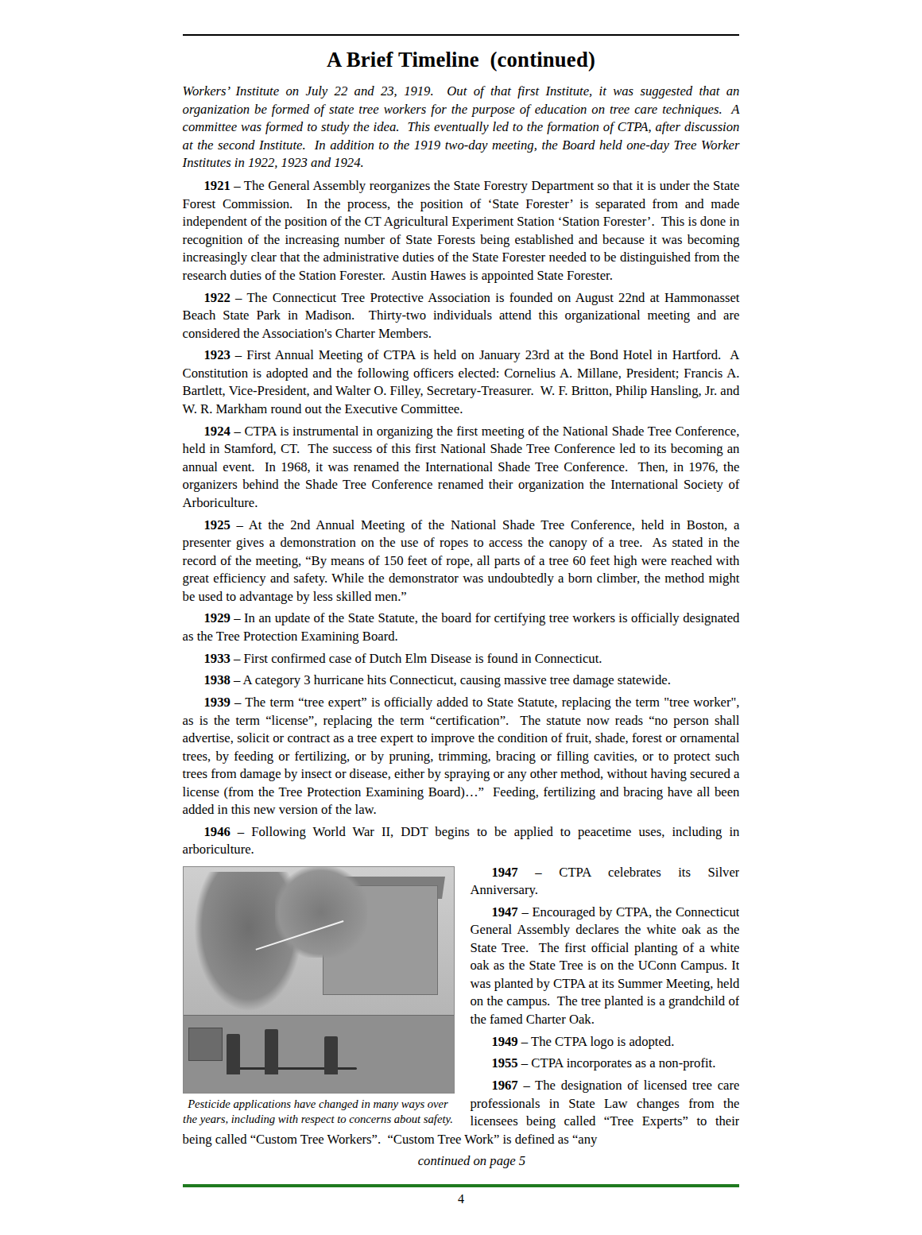A Brief Timeline (continued)
Workers’ Institute on July 22 and 23, 1919. Out of that first Institute, it was suggested that an organization be formed of state tree workers for the purpose of education on tree care techniques. A committee was formed to study the idea. This eventually led to the formation of CTPA, after discussion at the second Institute. In addition to the 1919 two-day meeting, the Board held one-day Tree Worker Institutes in 1922, 1923 and 1924.
1921 – The General Assembly reorganizes the State Forestry Department so that it is under the State Forest Commission. In the process, the position of ‘State Forester’ is separated from and made independent of the position of the CT Agricultural Experiment Station ‘Station Forester’. This is done in recognition of the increasing number of State Forests being established and because it was becoming increasingly clear that the administrative duties of the State Forester needed to be distinguished from the research duties of the Station Forester. Austin Hawes is appointed State Forester.
1922 – The Connecticut Tree Protective Association is founded on August 22nd at Hammonasset Beach State Park in Madison. Thirty-two individuals attend this organizational meeting and are considered the Association's Charter Members.
1923 – First Annual Meeting of CTPA is held on January 23rd at the Bond Hotel in Hartford. A Constitution is adopted and the following officers elected: Cornelius A. Millane, President; Francis A. Bartlett, Vice-President, and Walter O. Filley, Secretary-Treasurer. W. F. Britton, Philip Hansling, Jr. and W. R. Markham round out the Executive Committee.
1924 – CTPA is instrumental in organizing the first meeting of the National Shade Tree Conference, held in Stamford, CT. The success of this first National Shade Tree Conference led to its becoming an annual event. In 1968, it was renamed the International Shade Tree Conference. Then, in 1976, the organizers behind the Shade Tree Conference renamed their organization the International Society of Arboriculture.
1925 – At the 2nd Annual Meeting of the National Shade Tree Conference, held in Boston, a presenter gives a demonstration on the use of ropes to access the canopy of a tree. As stated in the record of the meeting, “By means of 150 feet of rope, all parts of a tree 60 feet high were reached with great efficiency and safety. While the demonstrator was undoubtedly a born climber, the method might be used to advantage by less skilled men.”
1929 – In an update of the State Statute, the board for certifying tree workers is officially designated as the Tree Protection Examining Board.
1933 – First confirmed case of Dutch Elm Disease is found in Connecticut.
1938 – A category 3 hurricane hits Connecticut, causing massive tree damage statewide.
1939 – The term “tree expert” is officially added to State Statute, replacing the term "tree worker", as is the term “license”, replacing the term “certification”. The statute now reads “no person shall advertise, solicit or contract as a tree expert to improve the condition of fruit, shade, forest or ornamental trees, by feeding or fertilizing, or by pruning, trimming, bracing or filling cavities, or to protect such trees from damage by insect or disease, either by spraying or any other method, without having secured a license (from the Tree Protection Examining Board)…” Feeding, fertilizing and bracing have all been added in this new version of the law.
1946 – Following World War II, DDT begins to be applied to peacetime uses, including in arboriculture.
Pesticide applications have changed in many ways over the years, including with respect to concerns about safety.
1947 – CTPA celebrates its Silver Anniversary.
1947 – Encouraged by CTPA, the Connecticut General Assembly declares the white oak as the State Tree. The first official planting of a white oak as the State Tree is on the UConn Campus. It was planted by CTPA at its Summer Meeting, held on the campus. The tree planted is a grandchild of the famed Charter Oak.
1949 – The CTPA logo is adopted.
1955 – CTPA incorporates as a non-profit.
1967 – The designation of licensed tree care professionals in State Law changes from the licensees being called “Tree Experts” to their being called “Custom Tree Workers”. “Custom Tree Work” is defined as “any
continued on page 5
4